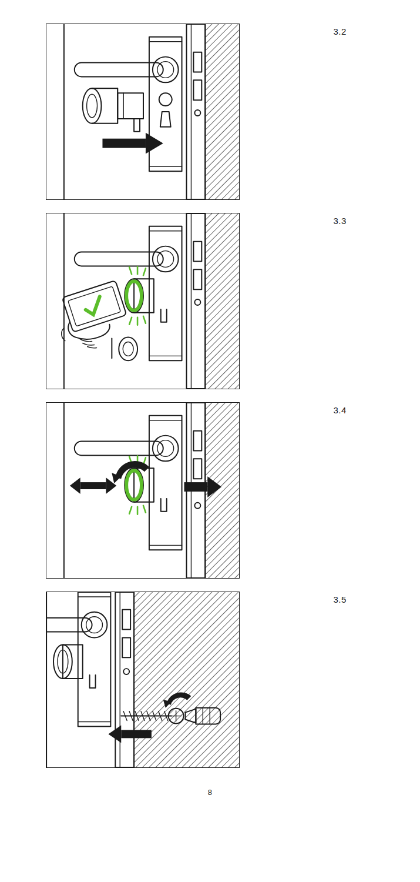3.2
3.3
3.4
3.5
8